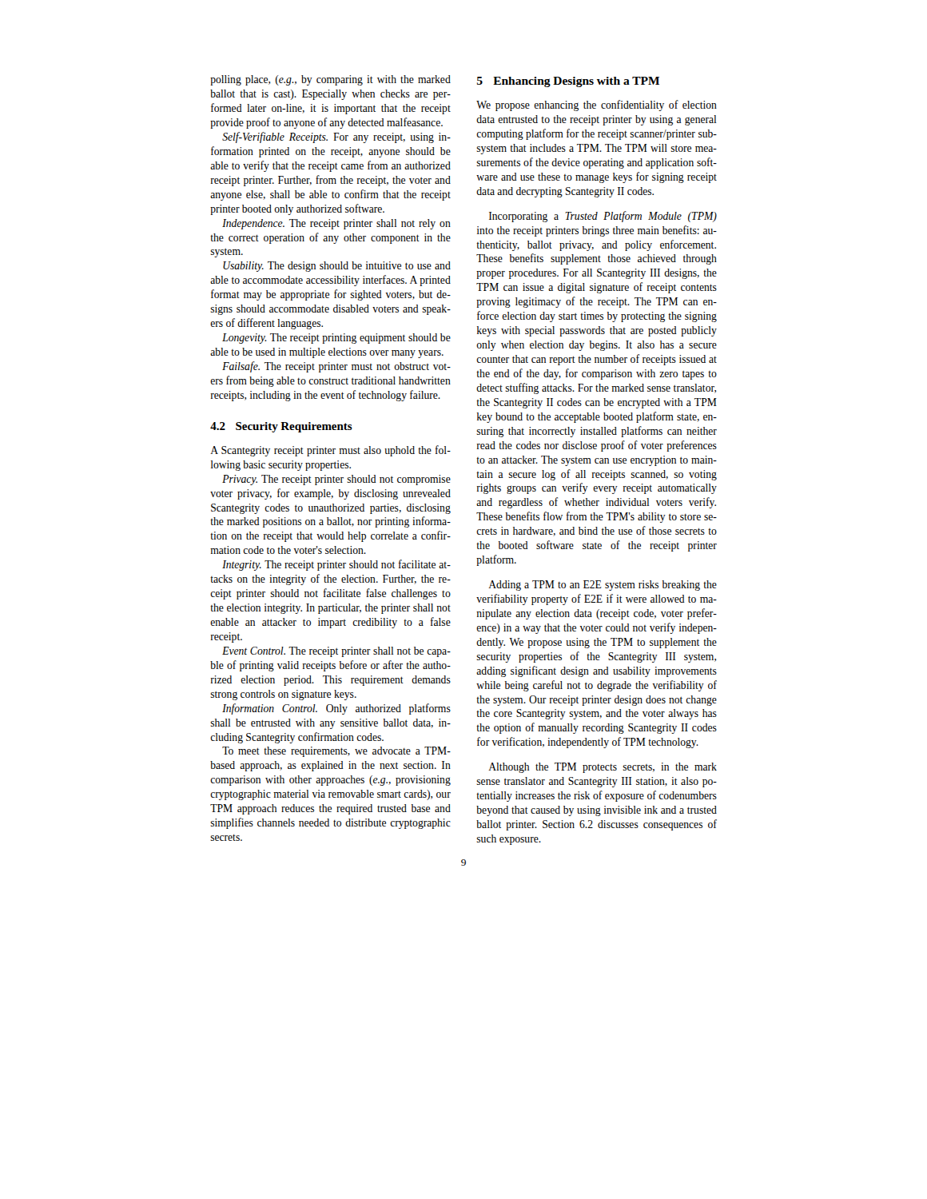polling place, (e.g., by comparing it with the marked ballot that is cast). Especially when checks are performed later on-line, it is important that the receipt provide proof to anyone of any detected malfeasance.
Self-Verifiable Receipts. For any receipt, using information printed on the receipt, anyone should be able to verify that the receipt came from an authorized receipt printer. Further, from the receipt, the voter and anyone else, shall be able to confirm that the receipt printer booted only authorized software.
Independence. The receipt printer shall not rely on the correct operation of any other component in the system.
Usability. The design should be intuitive to use and able to accommodate accessibility interfaces. A printed format may be appropriate for sighted voters, but designs should accommodate disabled voters and speakers of different languages.
Longevity. The receipt printing equipment should be able to be used in multiple elections over many years.
Failsafe. The receipt printer must not obstruct voters from being able to construct traditional handwritten receipts, including in the event of technology failure.
4.2 Security Requirements
A Scantegrity receipt printer must also uphold the following basic security properties.
Privacy. The receipt printer should not compromise voter privacy, for example, by disclosing unrevealed Scantegrity codes to unauthorized parties, disclosing the marked positions on a ballot, nor printing information on the receipt that would help correlate a confirmation code to the voter's selection.
Integrity. The receipt printer should not facilitate attacks on the integrity of the election. Further, the receipt printer should not facilitate false challenges to the election integrity. In particular, the printer shall not enable an attacker to impart credibility to a false receipt.
Event Control. The receipt printer shall not be capable of printing valid receipts before or after the authorized election period. This requirement demands strong controls on signature keys.
Information Control. Only authorized platforms shall be entrusted with any sensitive ballot data, including Scantegrity confirmation codes.
To meet these requirements, we advocate a TPM-based approach, as explained in the next section. In comparison with other approaches (e.g., provisioning cryptographic material via removable smart cards), our TPM approach reduces the required trusted base and simplifies channels needed to distribute cryptographic secrets.
5 Enhancing Designs with a TPM
We propose enhancing the confidentiality of election data entrusted to the receipt printer by using a general computing platform for the receipt scanner/printer subsystem that includes a TPM. The TPM will store measurements of the device operating and application software and use these to manage keys for signing receipt data and decrypting Scantegrity II codes.
Incorporating a Trusted Platform Module (TPM) into the receipt printers brings three main benefits: authenticity, ballot privacy, and policy enforcement. These benefits supplement those achieved through proper procedures. For all Scantegrity III designs, the TPM can issue a digital signature of receipt contents proving legitimacy of the receipt. The TPM can enforce election day start times by protecting the signing keys with special passwords that are posted publicly only when election day begins. It also has a secure counter that can report the number of receipts issued at the end of the day, for comparison with zero tapes to detect stuffing attacks. For the marked sense translator, the Scantegrity II codes can be encrypted with a TPM key bound to the acceptable booted platform state, ensuring that incorrectly installed platforms can neither read the codes nor disclose proof of voter preferences to an attacker. The system can use encryption to maintain a secure log of all receipts scanned, so voting rights groups can verify every receipt automatically and regardless of whether individual voters verify. These benefits flow from the TPM's ability to store secrets in hardware, and bind the use of those secrets to the booted software state of the receipt printer platform.
Adding a TPM to an E2E system risks breaking the verifiability property of E2E if it were allowed to manipulate any election data (receipt code, voter preference) in a way that the voter could not verify independently. We propose using the TPM to supplement the security properties of the Scantegrity III system, adding significant design and usability improvements while being careful not to degrade the verifiability of the system. Our receipt printer design does not change the core Scantegrity system, and the voter always has the option of manually recording Scantegrity II codes for verification, independently of TPM technology.
Although the TPM protects secrets, in the mark sense translator and Scantegrity III station, it also potentially increases the risk of exposure of codenumbers beyond that caused by using invisible ink and a trusted ballot printer. Section 6.2 discusses consequences of such exposure.
9